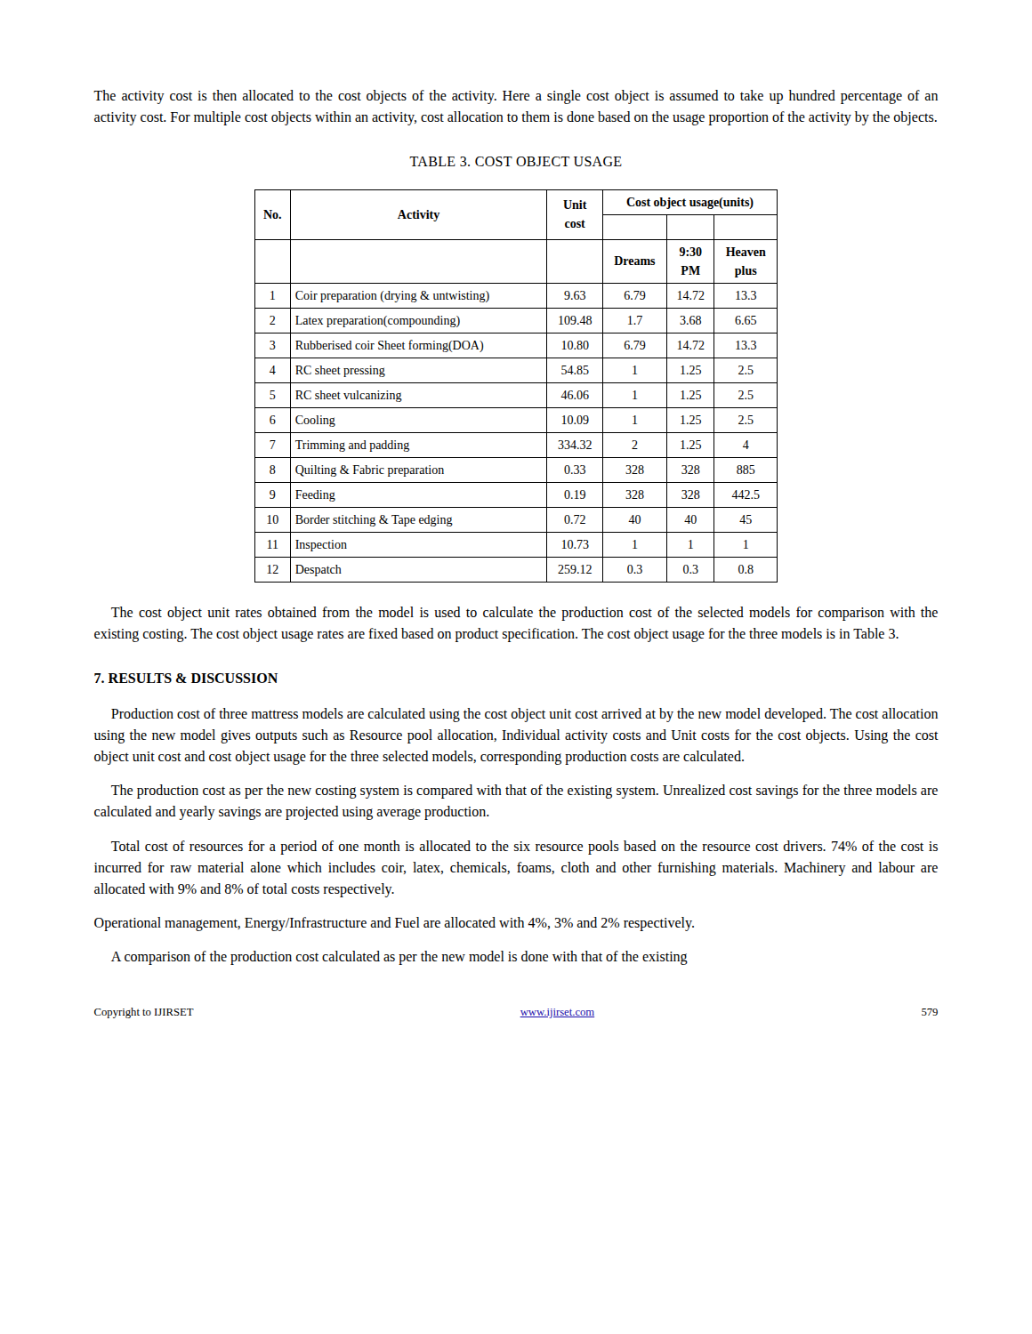The activity cost is then allocated to the cost objects of the activity. Here a single cost object is assumed to take up hundred percentage of an activity cost. For multiple cost objects within an activity, cost allocation to them is done based on the usage proportion of the activity by the objects.
TABLE 3. COST OBJECT USAGE
| No. | Activity | Unit cost | Cost object usage(units) |
| --- | --- | --- | --- |
| | | | Dreams | 9:30 PM | Heaven plus |
| 1 | Coir preparation (drying & untwisting) | 9.63 | 6.79 | 14.72 | 13.3 |
| 2 | Latex preparation(compounding) | 109.48 | 1.7 | 3.68 | 6.65 |
| 3 | Rubberised coir Sheet forming(DOA) | 10.80 | 6.79 | 14.72 | 13.3 |
| 4 | RC sheet pressing | 54.85 | 1 | 1.25 | 2.5 |
| 5 | RC sheet vulcanizing | 46.06 | 1 | 1.25 | 2.5 |
| 6 | Cooling | 10.09 | 1 | 1.25 | 2.5 |
| 7 | Trimming and padding | 334.32 | 2 | 1.25 | 4 |
| 8 | Quilting & Fabric preparation | 0.33 | 328 | 328 | 885 |
| 9 | Feeding | 0.19 | 328 | 328 | 442.5 |
| 10 | Border stitching & Tape edging | 0.72 | 40 | 40 | 45 |
| 11 | Inspection | 10.73 | 1 | 1 | 1 |
| 12 | Despatch | 259.12 | 0.3 | 0.3 | 0.8 |
The cost object unit rates obtained from the model is used to calculate the production cost of the selected models for comparison with the existing costing. The cost object usage rates are fixed based on product specification. The cost object usage for the three models is in Table 3.
7. RESULTS & DISCUSSION
Production cost of three mattress models are calculated using the cost object unit cost arrived at by the new model developed. The cost allocation using the new model gives outputs such as Resource pool allocation, Individual activity costs and Unit costs for the cost objects. Using the cost object unit cost and cost object usage for the three selected models, corresponding production costs are calculated.
The production cost as per the new costing system is compared with that of the existing system. Unrealized cost savings for the three models are calculated and yearly savings are projected using average production.
Total cost of resources for a period of one month is allocated to the six resource pools based on the resource cost drivers. 74% of the cost is incurred for raw material alone which includes coir, latex, chemicals, foams, cloth and other furnishing materials. Machinery and labour are allocated with 9% and 8% of total costs respectively.
Operational management, Energy/Infrastructure and Fuel are allocated with 4%, 3% and 2% respectively.
A comparison of the production cost calculated as per the new model is done with that of the existing
Copyright to IJIRSET
www.ijirset.com
579